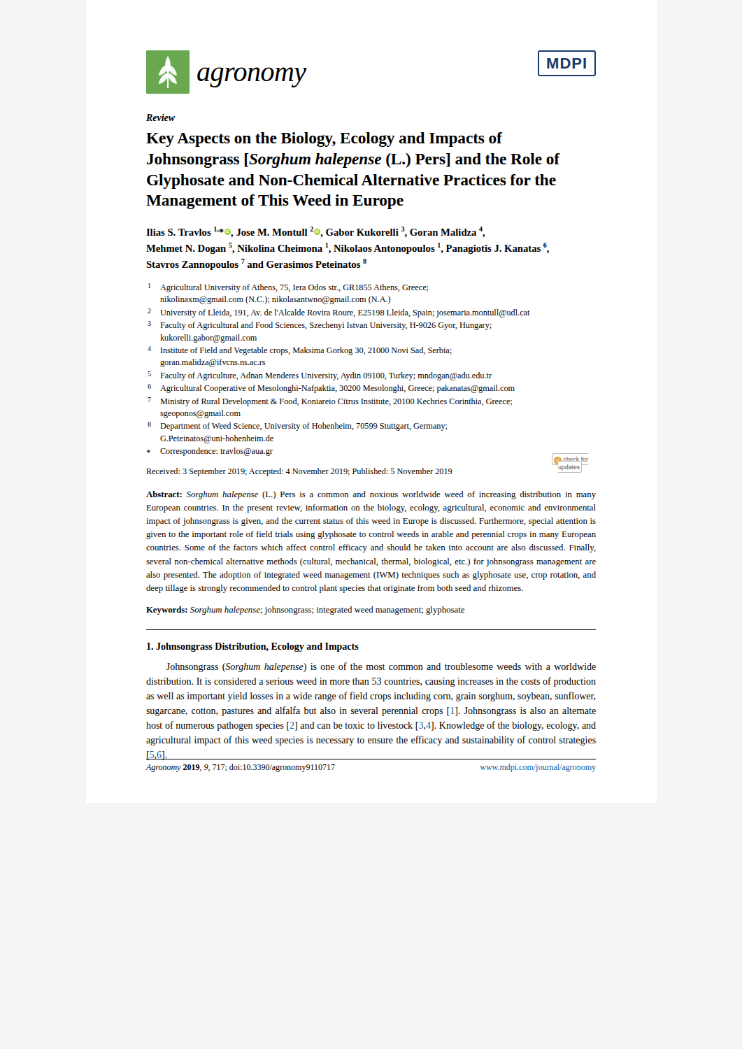agronomy
MDPI
Review
Key Aspects on the Biology, Ecology and Impacts of Johnsongrass [Sorghum halepense (L.) Pers] and the Role of Glyphosate and Non-Chemical Alternative Practices for the Management of This Weed in Europe
Ilias S. Travlos 1,* , Jose M. Montull 2 , Gabor Kukorelli 3, Goran Malidza 4,
Mehmet N. Dogan 5, Nikolina Cheimona 1, Nikolaos Antonopoulos 1, Panagiotis J. Kanatas 6,
Stavros Zannopoulos 7 and Gerasimos Peteinatos 8
1 Agricultural University of Athens, 75, Iera Odos str., GR1855 Athens, Greece;
nikolinaxm@gmail.com (N.C.); nikolasantwno@gmail.com (N.A.)
2 University of Lleida, 191, Av. de l'Alcalde Rovira Roure, E25198 Lleida, Spain; josemaria.montull@udl.cat
3 Faculty of Agricultural and Food Sciences, Szechenyi Istvan University, H-9026 Gyor, Hungary;
kukorelli.gabor@gmail.com
4 Institute of Field and Vegetable crops, Maksima Gorkog 30, 21000 Novi Sad, Serbia;
goran.malidza@ifvcns.ns.ac.rs
5 Faculty of Agriculture, Adnan Menderes University, Aydin 09100, Turkey; mndogan@adu.edu.tr
6 Agricultural Cooperative of Mesolonghi-Nafpaktia, 30200 Mesolonghi, Greece; pakanatas@gmail.com
7 Ministry of Rural Development & Food, Koniareio Citrus Institute, 20100 Kechries Corinthia, Greece;
sgeoponos@gmail.com
8 Department of Weed Science, University of Hohenheim, 70599 Stuttgart, Germany;
G.Peteinatos@uni-hohenheim.de
*Correspondence: travlos@aua.gr
Received: 3 September 2019; Accepted: 4 November 2019; Published: 5 November 2019 ✓check for
updates
Abstract: Sorghum halepense (L.) Pers is a common and noxious worldwide weed of increasing distribution in many European countries. In the present review, information on the biology, ecology, agricultural, economic and environmental impact of johnsongrass is given, and the current status of this weed in Europe is discussed. Furthermore, special attention is given to the important role of field trials using glyphosate to control weeds in arable and perennial crops in many European countries. Some of the factors which affect control efficacy and should be taken into account are also discussed. Finally, several non-chemical alternative methods (cultural, mechanical, thermal, biological, etc.) for johnsongrass management are also presented. The adoption of integrated weed management (IWM) techniques such as glyphosate use, crop rotation, and deep tillage is strongly recommended to control plant species that originate from both seed and rhizomes.
Keywords: Sorghum halepense; johnsongrass; integrated weed management; glyphosate
1. Johnsongrass Distribution, Ecology and Impacts
Johnsongrass (Sorghum halepense) is one of the most common and troublesome weeds with a worldwide distribution. It is considered a serious weed in more than 53 countries, causing increases in the costs of production as well as important yield losses in a wide range of field crops including corn, grain sorghum, soybean, sunflower, sugarcane, cotton, pastures and alfalfa but also in several perennial crops [1]. Johnsongrass is also an alternate host of numerous pathogen species [2] and can be toxic to livestock [3,4]. Knowledge of the biology, ecology, and agricultural impact of this weed species is necessary to ensure the efficacy and sustainability of control strategies [5,6].
Agronomy 2019, 9, 717; doi:10.3390/agronomy9110717
www.mdpi.com/journal/agronomy